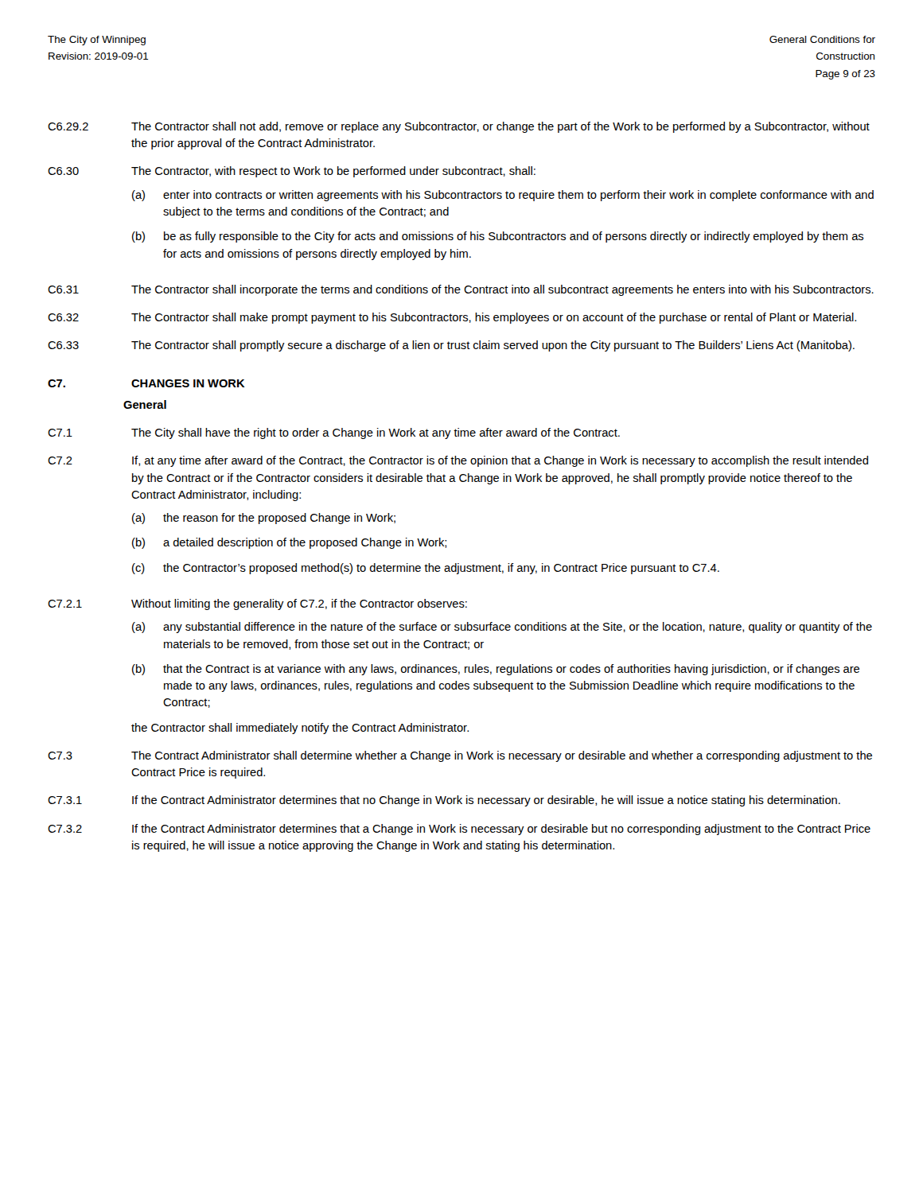The City of Winnipeg
Revision: 2019-09-01
General Conditions for
Construction
Page 9 of 23
C6.29.2
The Contractor shall not add, remove or replace any Subcontractor, or change the part of the Work to be performed by a Subcontractor, without the prior approval of the Contract Administrator.
C6.30
The Contractor, with respect to Work to be performed under subcontract, shall:
(a) enter into contracts or written agreements with his Subcontractors to require them to perform their work in complete conformance with and subject to the terms and conditions of the Contract; and
(b) be as fully responsible to the City for acts and omissions of his Subcontractors and of persons directly or indirectly employed by them as for acts and omissions of persons directly employed by him.
C6.31
The Contractor shall incorporate the terms and conditions of the Contract into all subcontract agreements he enters into with his Subcontractors.
C6.32
The Contractor shall make prompt payment to his Subcontractors, his employees or on account of the purchase or rental of Plant or Material.
C6.33
The Contractor shall promptly secure a discharge of a lien or trust claim served upon the City pursuant to The Builders’ Liens Act (Manitoba).
C7.
CHANGES IN WORK
General
C7.1
The City shall have the right to order a Change in Work at any time after award of the Contract.
C7.2
If, at any time after award of the Contract, the Contractor is of the opinion that a Change in Work is necessary to accomplish the result intended by the Contract or if the Contractor considers it desirable that a Change in Work be approved, he shall promptly provide notice thereof to the Contract Administrator, including:
(a) the reason for the proposed Change in Work;
(b) a detailed description of the proposed Change in Work;
(c) the Contractor’s proposed method(s) to determine the adjustment, if any, in Contract Price pursuant to C7.4.
C7.2.1
Without limiting the generality of C7.2, if the Contractor observes:
(a) any substantial difference in the nature of the surface or subsurface conditions at the Site, or the location, nature, quality or quantity of the materials to be removed, from those set out in the Contract; or
(b) that the Contract is at variance with any laws, ordinances, rules, regulations or codes of authorities having jurisdiction, or if changes are made to any laws, ordinances, rules, regulations and codes subsequent to the Submission Deadline which require modifications to the Contract;
the Contractor shall immediately notify the Contract Administrator.
C7.3
The Contract Administrator shall determine whether a Change in Work is necessary or desirable and whether a corresponding adjustment to the Contract Price is required.
C7.3.1
If the Contract Administrator determines that no Change in Work is necessary or desirable, he will issue a notice stating his determination.
C7.3.2
If the Contract Administrator determines that a Change in Work is necessary or desirable but no corresponding adjustment to the Contract Price is required, he will issue a notice approving the Change in Work and stating his determination.